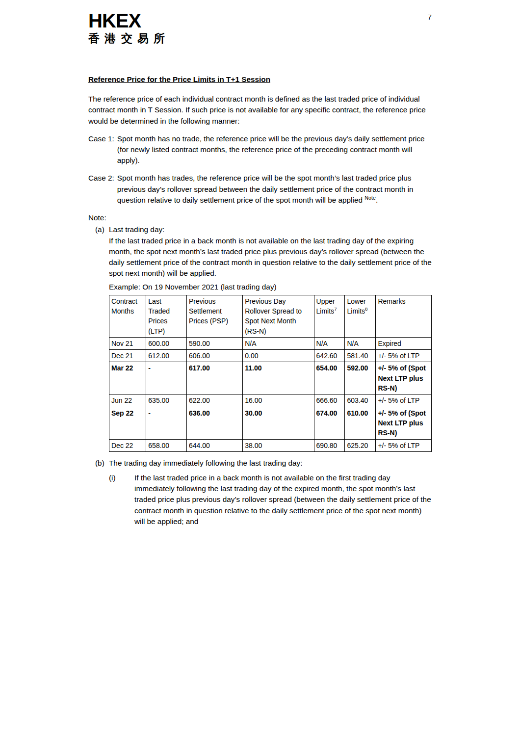HKEX
香 港 交 易 所
7
Reference Price for the Price Limits in T+1 Session
The reference price of each individual contract month is defined as the last traded price of individual contract month in T Session. If such price is not available for any specific contract, the reference price would be determined in the following manner:
Case 1:
Spot month has no trade, the reference price will be the previous day’s daily settlement price (for newly listed contract months, the reference price of the preceding contract month will apply).
Case 2:
Spot month has trades, the reference price will be the spot month’s last traded price plus previous day’s rollover spread between the daily settlement price of the contract month in question relative to daily settlement price of the spot month will be applied Note.
Note:
Last trading day:
If the last traded price in a back month is not available on the last trading day of the expiring month, the spot next month’s last traded price plus previous day’s rollover spread (between the daily settlement price of the contract month in question relative to the daily settlement price of the spot next month) will be applied.
Example: On 19 November 2021 (last trading day)
| Contract Months | Last Traded Prices (LTP) | Previous Settlement Prices (PSP) | Previous Day Rollover Spread to Spot Next Month (RS-N) | Upper Limits 7 | Lower Limits 8 | Remarks |
| --- | --- | --- | --- | --- | --- | --- |
| Nov 21 | 600.00 | 590.00 | N/A | N/A | N/A | Expired |
| Dec 21 | 612.00 | 606.00 | 0.00 | 642.60 | 581.40 | +/- 5% of LTP |
| Mar 22 | - | 617.00 | 11.00 | 654.00 | 592.00 | +/- 5% of (Spot Next LTP plus RS-N) |
| Jun 22 | 635.00 | 622.00 | 16.00 | 666.60 | 603.40 | +/- 5% of LTP |
| Sep 22 | - | 636.00 | 30.00 | 674.00 | 610.00 | +/- 5% of (Spot Next LTP plus RS-N) |
| Dec 22 | 658.00 | 644.00 | 38.00 | 690.80 | 625.20 | +/- 5% of LTP |
The trading day immediately following the last trading day:
If the last traded price in a back month is not available on the first trading day immediately following the last trading day of the expired month, the spot month’s last traded price plus previous day’s rollover spread (between the daily settlement price of the contract month in question relative to the daily settlement price of the spot next month) will be applied; and